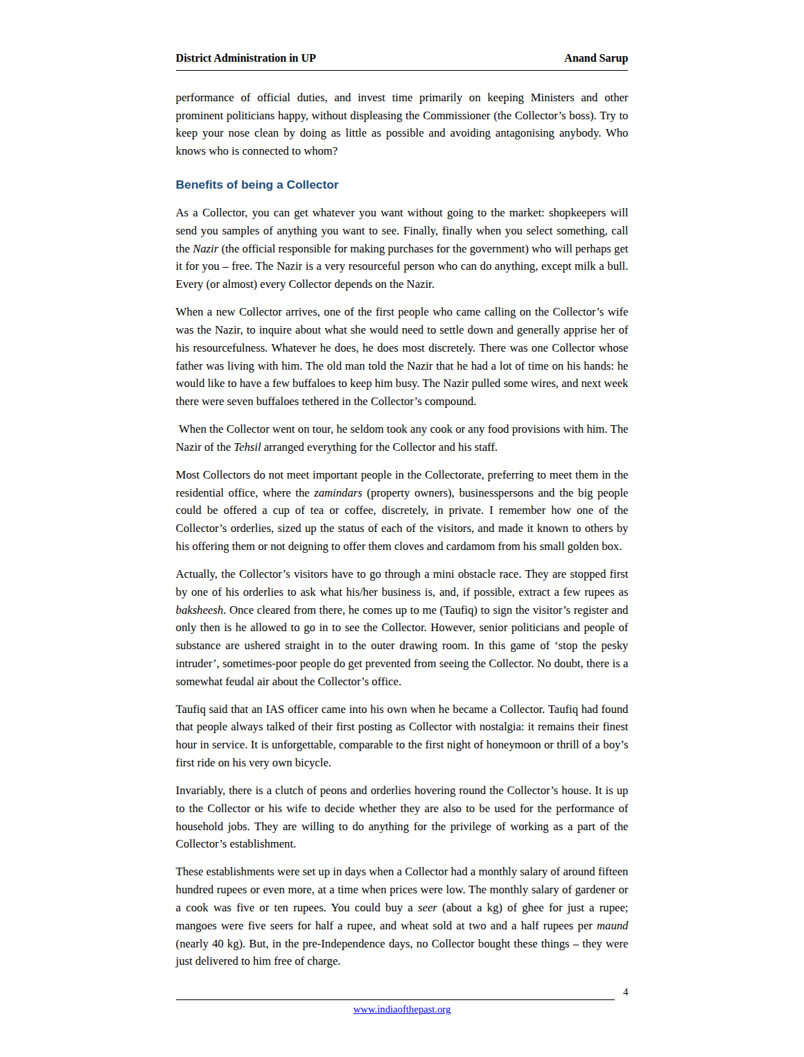District Administration in UP
Anand Sarup
performance of official duties, and invest time primarily on keeping Ministers and other prominent politicians happy, without displeasing the Commissioner (the Collector’s boss). Try to keep your nose clean by doing as little as possible and avoiding antagonising anybody. Who knows who is connected to whom?
Benefits of being a Collector
As a Collector, you can get whatever you want without going to the market: shopkeepers will send you samples of anything you want to see. Finally, finally when you select something, call the Nazir (the official responsible for making purchases for the government) who will perhaps get it for you – free. The Nazir is a very resourceful person who can do anything, except milk a bull. Every (or almost) every Collector depends on the Nazir.
When a new Collector arrives, one of the first people who came calling on the Collector’s wife was the Nazir, to inquire about what she would need to settle down and generally apprise her of his resourcefulness. Whatever he does, he does most discretely. There was one Collector whose father was living with him. The old man told the Nazir that he had a lot of time on his hands: he would like to have a few buffaloes to keep him busy. The Nazir pulled some wires, and next week there were seven buffaloes tethered in the Collector’s compound.
When the Collector went on tour, he seldom took any cook or any food provisions with him. The Nazir of the Tehsil arranged everything for the Collector and his staff.
Most Collectors do not meet important people in the Collectorate, preferring to meet them in the residential office, where the zamindars (property owners), businesspersons and the big people could be offered a cup of tea or coffee, discretely, in private. I remember how one of the Collector’s orderlies, sized up the status of each of the visitors, and made it known to others by his offering them or not deigning to offer them cloves and cardamom from his small golden box.
Actually, the Collector’s visitors have to go through a mini obstacle race. They are stopped first by one of his orderlies to ask what his/her business is, and, if possible, extract a few rupees as baksheesh. Once cleared from there, he comes up to me (Taufiq) to sign the visitor’s register and only then is he allowed to go in to see the Collector. However, senior politicians and people of substance are ushered straight in to the outer drawing room. In this game of ‘stop the pesky intruder’, sometimes-poor people do get prevented from seeing the Collector. No doubt, there is a somewhat feudal air about the Collector’s office.
Taufiq said that an IAS officer came into his own when he became a Collector. Taufiq had found that people always talked of their first posting as Collector with nostalgia: it remains their finest hour in service. It is unforgettable, comparable to the first night of honeymoon or thrill of a boy’s first ride on his very own bicycle.
Invariably, there is a clutch of peons and orderlies hovering round the Collector’s house. It is up to the Collector or his wife to decide whether they are also to be used for the performance of household jobs. They are willing to do anything for the privilege of working as a part of the Collector’s establishment.
These establishments were set up in days when a Collector had a monthly salary of around fifteen hundred rupees or even more, at a time when prices were low. The monthly salary of gardener or a cook was five or ten rupees. You could buy a seer (about a kg) of ghee for just a rupee; mangoes were five seers for half a rupee, and wheat sold at two and a half rupees per maund (nearly 40 kg). But, in the pre-Independence days, no Collector bought these things – they were just delivered to him free of charge.
4
www.indiaofthepast.org